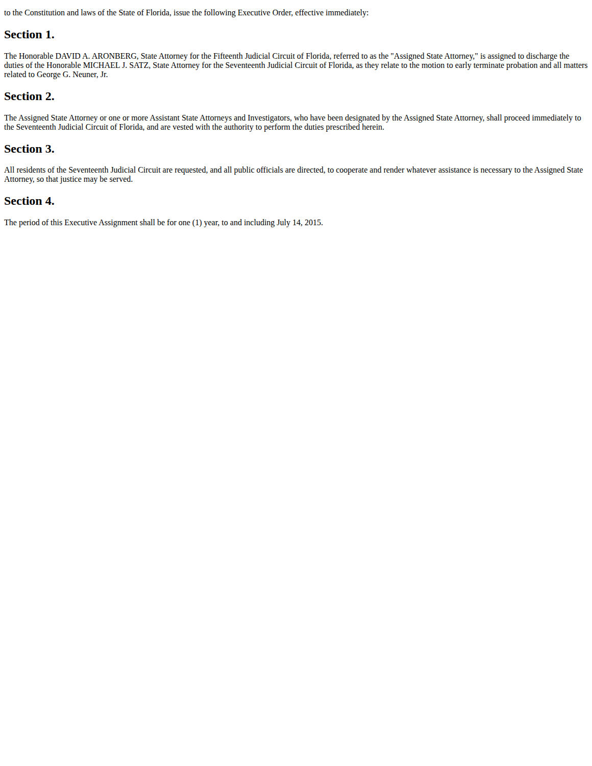to the Constitution and laws of the State of Florida, issue the following Executive Order, effective immediately:
Section 1.
The Honorable DAVID A. ARONBERG, State Attorney for the Fifteenth Judicial Circuit of Florida, referred to as the "Assigned State Attorney," is assigned to discharge the duties of the Honorable MICHAEL J. SATZ, State Attorney for the Seventeenth Judicial Circuit of Florida, as they relate to the motion to early terminate probation and all matters related to George G. Neuner, Jr.
Section 2.
The Assigned State Attorney or one or more Assistant State Attorneys and Investigators, who have been designated by the Assigned State Attorney, shall proceed immediately to the Seventeenth Judicial Circuit of Florida, and are vested with the authority to perform the duties prescribed herein.
Section 3.
All residents of the Seventeenth Judicial Circuit are requested, and all public officials are directed, to cooperate and render whatever assistance is necessary to the Assigned State Attorney, so that justice may be served.
Section 4.
The period of this Executive Assignment shall be for one (1) year, to and including July 14, 2015.